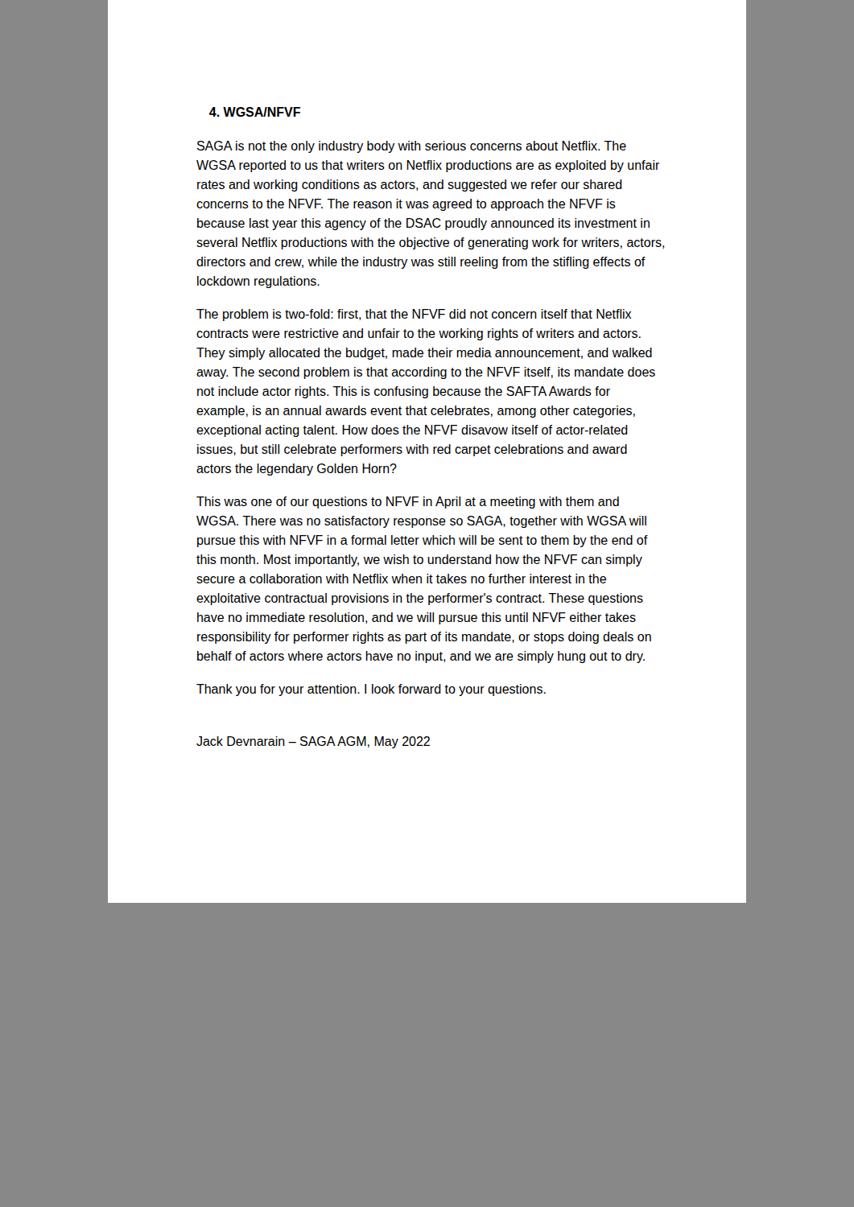WGSA/NFVF
SAGA is not the only industry body with serious concerns about Netflix. The WGSA reported to us that writers on Netflix productions are as exploited by unfair rates and working conditions as actors, and suggested we refer our shared concerns to the NFVF. The reason it was agreed to approach the NFVF is because last year this agency of the DSAC proudly announced its investment in several Netflix productions with the objective of generating work for writers, actors, directors and crew, while the industry was still reeling from the stifling effects of lockdown regulations.
The problem is two-fold: first, that the NFVF did not concern itself that Netflix contracts were restrictive and unfair to the working rights of writers and actors. They simply allocated the budget, made their media announcement, and walked away. The second problem is that according to the NFVF itself, its mandate does not include actor rights. This is confusing because the SAFTA Awards for example, is an annual awards event that celebrates, among other categories, exceptional acting talent. How does the NFVF disavow itself of actor-related issues, but still celebrate performers with red carpet celebrations and award actors the legendary Golden Horn?
This was one of our questions to NFVF in April at a meeting with them and WGSA. There was no satisfactory response so SAGA, together with WGSA will pursue this with NFVF in a formal letter which will be sent to them by the end of this month. Most importantly, we wish to understand how the NFVF can simply secure a collaboration with Netflix when it takes no further interest in the exploitative contractual provisions in the performer's contract. These questions have no immediate resolution, and we will pursue this until NFVF either takes responsibility for performer rights as part of its mandate, or stops doing deals on behalf of actors where actors have no input, and we are simply hung out to dry.
Thank you for your attention. I look forward to your questions.
Jack Devnarain – SAGA AGM, May 2022